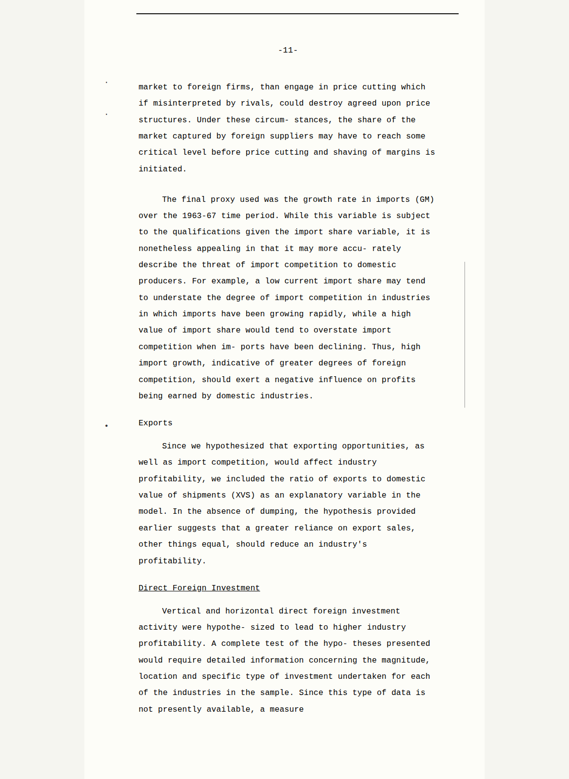.
.
•
-11-
market to foreign firms, than engage in price cutting which if misinterpreted by rivals, could destroy agreed upon price structures. Under these circum- stances, the share of the market captured by foreign suppliers may have to reach some critical level before price cutting and shaving of margins is initiated.
The final proxy used was the growth rate in imports (GM) over the 1963-67 time period. While this variable is subject to the qualifications given the import share variable, it is nonetheless appealing in that it may more accu- rately describe the threat of import competition to domestic producers. For example, a low current import share may tend to understate the degree of import competition in industries in which imports have been growing rapidly, while a high value of import share would tend to overstate import competition when im- ports have been declining. Thus, high import growth, indicative of greater degrees of foreign competition, should exert a negative influence on profits being earned by domestic industries.
Exports
Since we hypothesized that exporting opportunities, as well as import competition, would affect industry profitability, we included the ratio of exports to domestic value of shipments (XVS) as an explanatory variable in the model. In the absence of dumping, the hypothesis provided earlier suggests that a greater reliance on export sales, other things equal, should reduce an industry's profitability.
Direct Foreign Investment
Vertical and horizontal direct foreign investment activity were hypothe- sized to lead to higher industry profitability. A complete test of the hypo- theses presented would require detailed information concerning the magnitude, location and specific type of investment undertaken for each of the industries in the sample. Since this type of data is not presently available, a measure